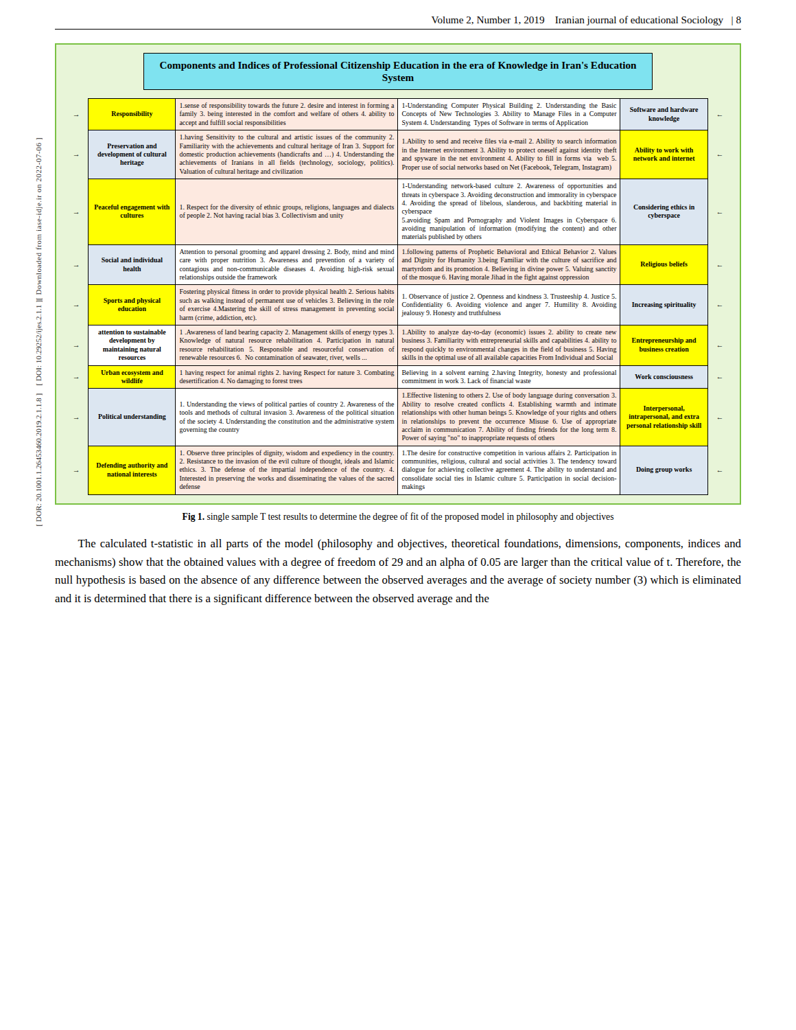Volume 2, Number 1, 2019 Iranian journal of educational Sociology | 8
[ Downloaded from iase-idje.ir on 2022-07-06 ]
[ DOR: 20.1001.1.26453460.2019.2.1.1.8 ] [ DOI: 10.29252/ijes.2.1.1 ]
Components and Indices of Professional Citizenship Education in the era of Knowledge in Iran's Education System
| → | Responsibility | 1.sense of responsibility towards the future 2. desire and interest in forming a family 3. being interested in the comfort and welfare of others 4. ability to accept and fulfill social responsibilities | 1-Understanding Computer Physical Building 2. Understanding the Basic Concepts of New Technologies 3. Ability to Manage Files in a Computer System 4. Understanding Types of Software in terms of Application | Software and hardware knowledge | ← |
| → | Preservation and development of cultural heritage | 1.having Sensitivity to the cultural and artistic issues of the community 2. Familiarity with the achievements and cultural heritage of Iran 3. Support for domestic production achievements (handicrafts and …) 4. Understanding the achievements of Iranians in all fields (technology, sociology, politics). Valuation of cultural heritage and civilization | 1.Ability to send and receive files via e-mail 2. Ability to search information in the Internet environment 3. Ability to protect oneself against identity theft and spyware in the net environment 4. Ability to fill in forms via web 5. Proper use of social networks based on Net (Facebook, Telegram, Instagram) | Ability to work with network and internet | ← |
| → | Peaceful engagement with cultures | 1. Respect for the diversity of ethnic groups, religions, languages and dialects of people 2. Not having racial bias 3. Collectivism and unity | 1-Understanding network-based culture 2. Awareness of opportunities and threats in cyberspace 3. Avoiding deconstruction and immorality in cyberspace 4. Avoiding the spread of libelous, slanderous, and backbiting material in cyberspace 5.avoiding Spam and Pornography and Violent Images in Cyberspace 6. avoiding manipulation of information (modifying the content) and other materials published by others | Considering ethics in cyberspace | ← |
| → | Social and individual health | Attention to personal grooming and apparel dressing 2. Body, mind and mind care with proper nutrition 3. Awareness and prevention of a variety of contagious and non-communicable diseases 4. Avoiding high-risk sexual relationships outside the framework | 1.following patterns of Prophetic Behavioral and Ethical Behavior 2. Values and Dignity for Humanity 3.being Familiar with the culture of sacrifice and martyrdom and its promotion 4. Believing in divine power 5. Valuing sanctity of the mosque 6. Having morale Jihad in the fight against oppression | Religious beliefs | ← |
| → | Sports and physical education | Fostering physical fitness in order to provide physical health 2. Serious habits such as walking instead of permanent use of vehicles 3. Believing in the role of exercise 4.Mastering the skill of stress management in preventing social harm (crime, addiction, etc). | 1. Observance of justice 2. Openness and kindness 3. Trusteeship 4. Justice 5. Confidentiality 6. Avoiding violence and anger 7. Humility 8. Avoiding jealousy 9. Honesty and truthfulness | Increasing spirituality | ← |
| → | attention to sustainable development by maintaining natural resources | 1 .Awareness of land bearing capacity 2. Management skills of energy types 3. Knowledge of natural resource rehabilitation 4. Participation in natural resource rehabilitation 5. Responsible and resourceful conservation of renewable resources 6. No contamination of seawater, river, wells ... | 1.Ability to analyze day-to-day (economic) issues 2. ability to create new business 3. Familiarity with entrepreneurial skills and capabilities 4. ability to respond quickly to environmental changes in the field of business 5. Having skills in the optimal use of all available capacities From Individual and Social | Entrepreneurship and business creation | ← |
| → | Urban ecosystem and wildlife | 1 having respect for animal rights 2. having Respect for nature 3. Combating desertification 4. No damaging to forest trees | Believing in a solvent earning 2.having Integrity, honesty and professional commitment in work 3. Lack of financial waste | Work consciousness | ← |
| → | Political understanding | 1. Understanding the views of political parties of country 2. Awareness of the tools and methods of cultural invasion 3. Awareness of the political situation of the society 4. Understanding the constitution and the administrative system governing the country | 1.Effective listening to others 2. Use of body language during conversation 3. Ability to resolve created conflicts 4. Establishing warmth and intimate relationships with other human beings 5. Knowledge of your rights and others in relationships to prevent the occurrence Misuse 6. Use of appropriate acclaim in communication 7. Ability of finding friends for the long term 8. Power of saying "no" to inappropriate requests of others | Interpersonal, intrapersonal, and extra personal relationship skill | ← |
| → | Defending authority and national interests | 1. Observe three principles of dignity, wisdom and expediency in the country. 2. Resistance to the invasion of the evil culture of thought, ideals and Islamic ethics. 3. The defense of the impartial independence of the country. 4. Interested in preserving the works and disseminating the values of the sacred defense | 1.The desire for constructive competition in various affairs 2. Participation in communities, religious, cultural and social activities 3. The tendency toward dialogue for achieving collective agreement 4. The ability to understand and consolidate social ties in Islamic culture 5. Participation in social decision-makings | Doing group works | ← |
Fig 1. single sample T test results to determine the degree of fit of the proposed model in philosophy and objectives
The calculated t-statistic in all parts of the model (philosophy and objectives, theoretical foundations, dimensions, components, indices and mechanisms) show that the obtained values with a degree of freedom of 29 and an alpha of 0.05 are larger than the critical value of t. Therefore, the null hypothesis is based on the absence of any difference between the observed averages and the average of society number (3) which is eliminated and it is determined that there is a significant difference between the observed average and the